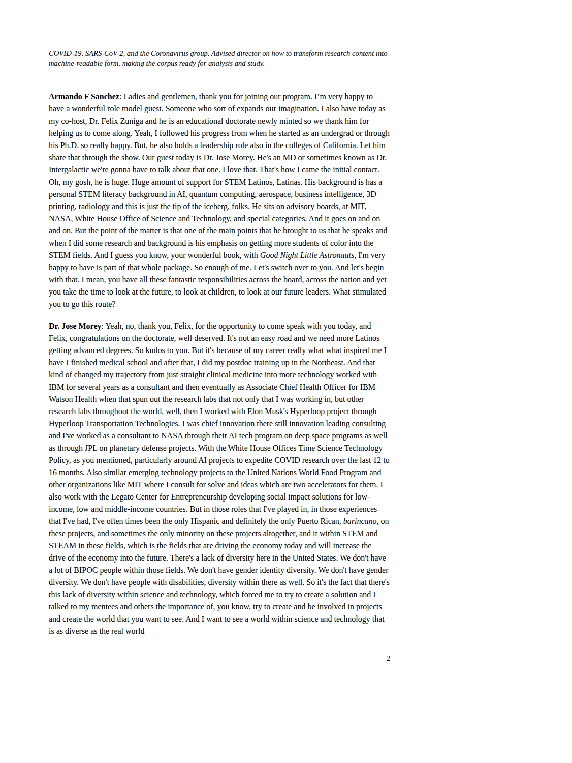COVID-19, SARS-CoV-2, and the Coronavirus group. Advised director on how to transform research content into machine-readable form, making the corpus ready for analysis and study.
Armando F Sanchez: Ladies and gentlemen, thank you for joining our program. I’m very happy to have a wonderful role model guest. Someone who sort of expands our imagination. I also have today as my co-host, Dr. Felix Zuniga and he is an educational doctorate newly minted so we thank him for helping us to come along. Yeah, I followed his progress from when he started as an undergrad or through his Ph.D. so really happy. But, he also holds a leadership role also in the colleges of California. Let him share that through the show. Our guest today is Dr. Jose Morey. He's an MD or sometimes known as Dr. Intergalactic we're gonna have to talk about that one. I love that. That's how I came the initial contact. Oh, my gosh, he is huge. Huge amount of support for STEM Latinos, Latinas. His background is has a personal STEM literacy background in AI, quantum computing, aerospace, business intelligence, 3D printing, radiology and this is just the tip of the iceberg, folks. He sits on advisory boards, at MIT, NASA, White House Office of Science and Technology, and special categories. And it goes on and on and on. But the point of the matter is that one of the main points that he brought to us that he speaks and when I did some research and background is his emphasis on getting more students of color into the STEM fields. And I guess you know, your wonderful book, with Good Night Little Astronauts, I'm very happy to have is part of that whole package. So enough of me. Let's switch over to you. And let's begin with that. I mean, you have all these fantastic responsibilities across the board, across the nation and yet you take the time to look at the future, to look at children, to look at our future leaders. What stimulated you to go this route?
Dr. Jose Morey: Yeah, no, thank you, Felix, for the opportunity to come speak with you today, and Felix, congratulations on the doctorate, well deserved. It's not an easy road and we need more Latinos getting advanced degrees. So kudos to you. But it's because of my career really what what inspired me I have I finished medical school and after that, I did my postdoc training up in the Northeast. And that kind of changed my trajectory from just straight clinical medicine into more technology worked with IBM for several years as a consultant and then eventually as Associate Chief Health Officer for IBM Watson Health when that spun out the research labs that not only that I was working in, but other research labs throughout the world, well, then I worked with Elon Musk's Hyperloop project through Hyperloop Transportation Technologies. I was chief innovation there still innovation leading consulting and I've worked as a consultant to NASA through their AI tech program on deep space programs as well as through JPL on planetary defense projects. With the White House Offices Time Science Technology Policy, as you mentioned, particularly around AI projects to expedite COVID research over the last 12 to 16 months. Also similar emerging technology projects to the United Nations World Food Program and other organizations like MIT where I consult for solve and ideas which are two accelerators for them. I also work with the Legato Center for Entrepreneurship developing social impact solutions for low-income, low and middle-income countries. But in those roles that I've played in, in those experiences that I've had, I've often times been the only Hispanic and definitely the only Puerto Rican, barincano, on these projects, and sometimes the only minority on these projects altogether, and it within STEM and STEAM in these fields, which is the fields that are driving the economy today and will increase the drive of the economy into the future. There's a lack of diversity here in the United States. We don't have a lot of BIPOC people within those fields. We don't have gender identity diversity. We don't have gender diversity. We don't have people with disabilities, diversity within there as well. So it's the fact that there's this lack of diversity within science and technology, which forced me to try to create a solution and I talked to my mentees and others the importance of, you know, try to create and be involved in projects and create the world that you want to see. And I want to see a world within science and technology that is as diverse as the real world
2